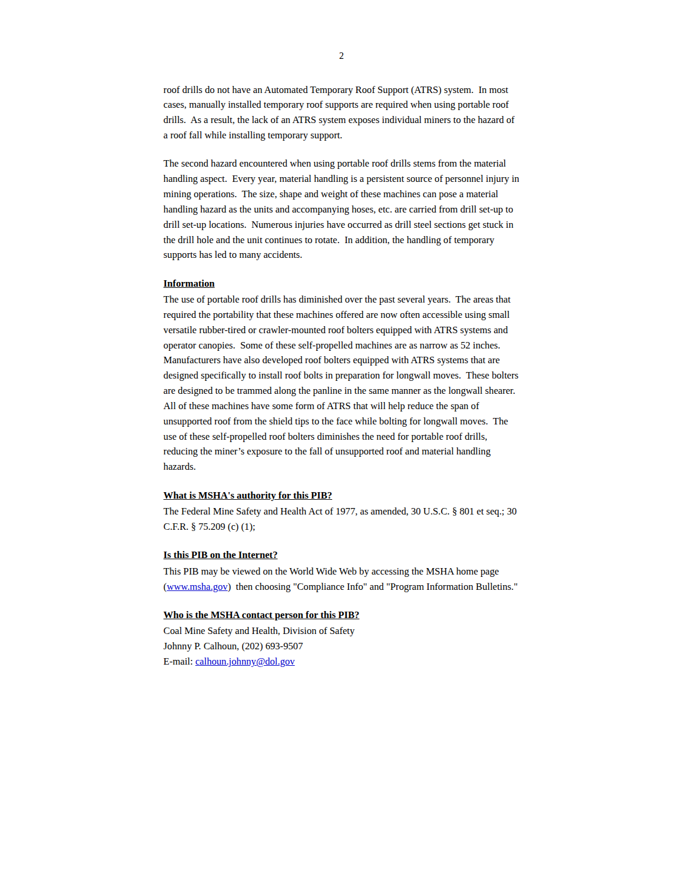2
roof drills do not have an Automated Temporary Roof Support (ATRS) system. In most cases, manually installed temporary roof supports are required when using portable roof drills. As a result, the lack of an ATRS system exposes individual miners to the hazard of a roof fall while installing temporary support.
The second hazard encountered when using portable roof drills stems from the material handling aspect. Every year, material handling is a persistent source of personnel injury in mining operations. The size, shape and weight of these machines can pose a material handling hazard as the units and accompanying hoses, etc. are carried from drill set-up to drill set-up locations. Numerous injuries have occurred as drill steel sections get stuck in the drill hole and the unit continues to rotate. In addition, the handling of temporary supports has led to many accidents.
Information
The use of portable roof drills has diminished over the past several years. The areas that required the portability that these machines offered are now often accessible using small versatile rubber-tired or crawler-mounted roof bolters equipped with ATRS systems and operator canopies. Some of these self-propelled machines are as narrow as 52 inches. Manufacturers have also developed roof bolters equipped with ATRS systems that are designed specifically to install roof bolts in preparation for longwall moves. These bolters are designed to be trammed along the panline in the same manner as the longwall shearer. All of these machines have some form of ATRS that will help reduce the span of unsupported roof from the shield tips to the face while bolting for longwall moves. The use of these self-propelled roof bolters diminishes the need for portable roof drills, reducing the miner’s exposure to the fall of unsupported roof and material handling hazards.
What is MSHA's authority for this PIB?
The Federal Mine Safety and Health Act of 1977, as amended, 30 U.S.C. § 801 et seq.; 30 C.F.R. § 75.209 (c) (1);
Is this PIB on the Internet?
This PIB may be viewed on the World Wide Web by accessing the MSHA home page (www.msha.gov) then choosing "Compliance Info" and "Program Information Bulletins."
Who is the MSHA contact person for this PIB?
Coal Mine Safety and Health, Division of Safety
Johnny P. Calhoun, (202) 693-9507
E-mail: calhoun.johnny@dol.gov